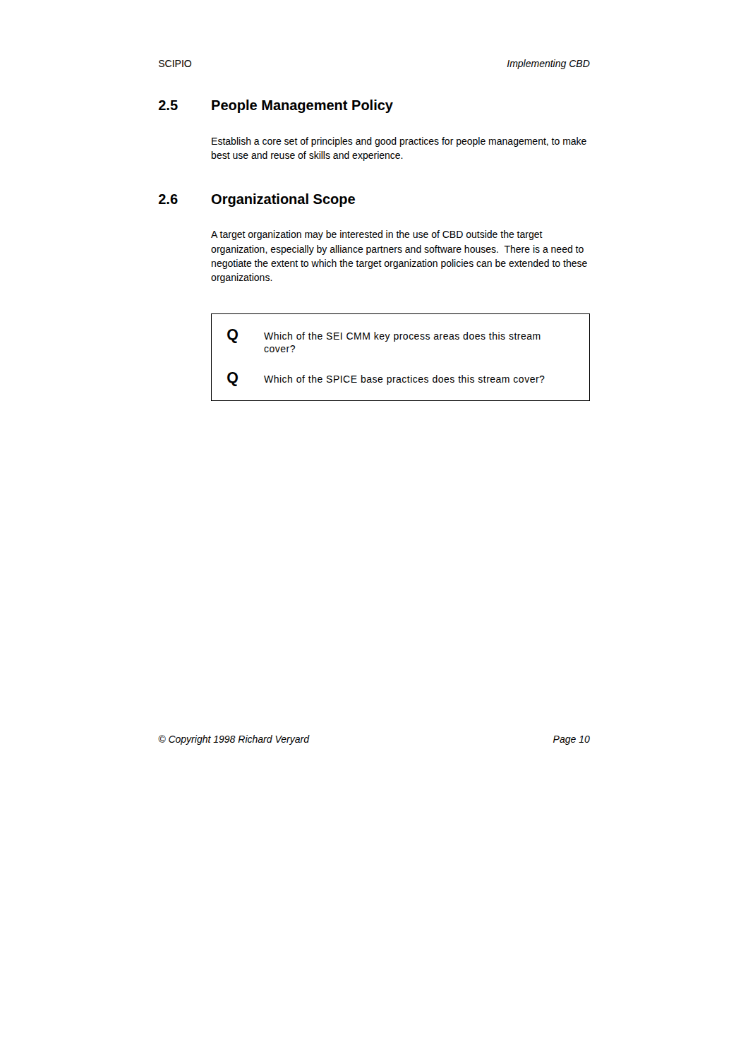SCIPIO
Implementing CBD
2.5 People Management Policy
Establish a core set of principles and good practices for people management, to make best use and reuse of skills and experience.
2.6 Organizational Scope
A target organization may be interested in the use of CBD outside the target organization, especially by alliance partners and software houses. There is a need to negotiate the extent to which the target organization policies can be extended to these organizations.
Q
Which of the SEI CMM key process areas does this stream cover?
Q
Which of the SPICE base practices does this stream cover?
© Copyright 1998 Richard Veryard
Page 10